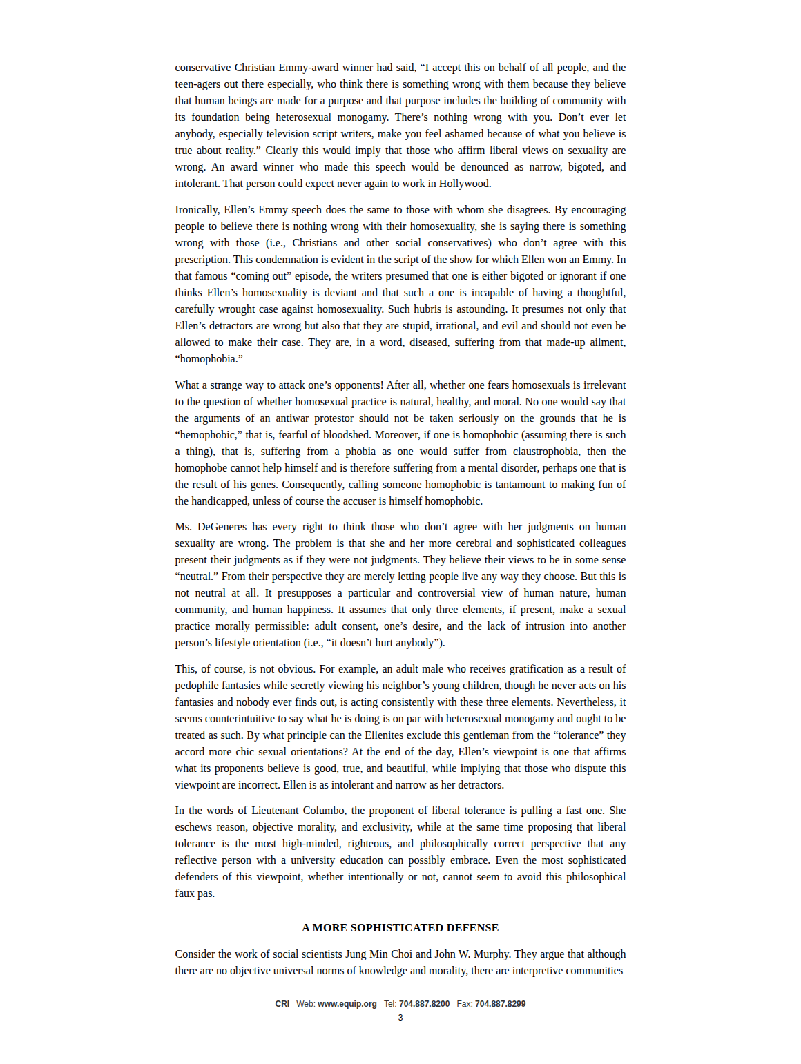conservative Christian Emmy-award winner had said, “I accept this on behalf of all people, and the teen-agers out there especially, who think there is something wrong with them because they believe that human beings are made for a purpose and that purpose includes the building of community with its foundation being heterosexual monogamy. There’s nothing wrong with you. Don’t ever let anybody, especially television script writers, make you feel ashamed because of what you believe is true about reality.” Clearly this would imply that those who affirm liberal views on sexuality are wrong. An award winner who made this speech would be denounced as narrow, bigoted, and intolerant. That person could expect never again to work in Hollywood.
Ironically, Ellen’s Emmy speech does the same to those with whom she disagrees. By encouraging people to believe there is nothing wrong with their homosexuality, she is saying there is something wrong with those (i.e., Christians and other social conservatives) who don’t agree with this prescription. This condemnation is evident in the script of the show for which Ellen won an Emmy. In that famous “coming out” episode, the writers presumed that one is either bigoted or ignorant if one thinks Ellen’s homosexuality is deviant and that such a one is incapable of having a thoughtful, carefully wrought case against homosexuality. Such hubris is astounding. It presumes not only that Ellen’s detractors are wrong but also that they are stupid, irrational, and evil and should not even be allowed to make their case. They are, in a word, diseased, suffering from that made-up ailment, “homophobia.”
What a strange way to attack one’s opponents! After all, whether one fears homosexuals is irrelevant to the question of whether homosexual practice is natural, healthy, and moral. No one would say that the arguments of an antiwar protestor should not be taken seriously on the grounds that he is “hemophobic,” that is, fearful of bloodshed. Moreover, if one is homophobic (assuming there is such a thing), that is, suffering from a phobia as one would suffer from claustrophobia, then the homophobe cannot help himself and is therefore suffering from a mental disorder, perhaps one that is the result of his genes. Consequently, calling someone homophobic is tantamount to making fun of the handicapped, unless of course the accuser is himself homophobic.
Ms. DeGeneres has every right to think those who don’t agree with her judgments on human sexuality are wrong. The problem is that she and her more cerebral and sophisticated colleagues present their judgments as if they were not judgments. They believe their views to be in some sense “neutral.” From their perspective they are merely letting people live any way they choose. But this is not neutral at all. It presupposes a particular and controversial view of human nature, human community, and human happiness. It assumes that only three elements, if present, make a sexual practice morally permissible: adult consent, one’s desire, and the lack of intrusion into another person’s lifestyle orientation (i.e., “it doesn’t hurt anybody”).
This, of course, is not obvious. For example, an adult male who receives gratification as a result of pedophile fantasies while secretly viewing his neighbor’s young children, though he never acts on his fantasies and nobody ever finds out, is acting consistently with these three elements. Nevertheless, it seems counterintuitive to say what he is doing is on par with heterosexual monogamy and ought to be treated as such. By what principle can the Ellenites exclude this gentleman from the “tolerance” they accord more chic sexual orientations? At the end of the day, Ellen’s viewpoint is one that affirms what its proponents believe is good, true, and beautiful, while implying that those who dispute this viewpoint are incorrect. Ellen is as intolerant and narrow as her detractors.
In the words of Lieutenant Columbo, the proponent of liberal tolerance is pulling a fast one. She eschews reason, objective morality, and exclusivity, while at the same time proposing that liberal tolerance is the most high-minded, righteous, and philosophically correct perspective that any reflective person with a university education can possibly embrace. Even the most sophisticated defenders of this viewpoint, whether intentionally or not, cannot seem to avoid this philosophical faux pas.
A MORE SOPHISTICATED DEFENSE
Consider the work of social scientists Jung Min Choi and John W. Murphy. They argue that although there are no objective universal norms of knowledge and morality, there are interpretive communities
CRI Web: www.equip.org Tel: 704.887.8200 Fax: 704.887.8299
3